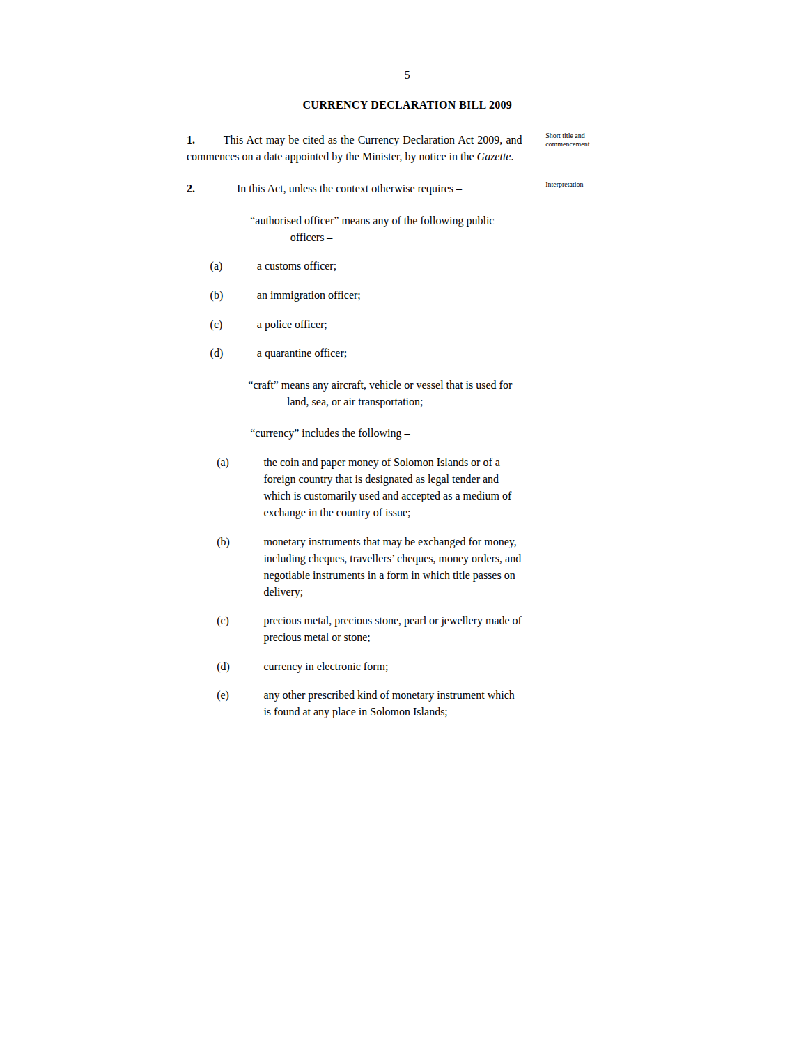5
CURRENCY DECLARATION BILL 2009
1. This Act may be cited as the Currency Declaration Act 2009, and commences on a date appointed by the Minister, by notice in the Gazette.
Short title and commencement
2. In this Act, unless the context otherwise requires –
“authorised officer” means any of the following public officers –
(a) a customs officer;
(b) an immigration officer;
(c) a police officer;
(d) a quarantine officer;
“craft” means any aircraft, vehicle or vessel that is used for land, sea, or air transportation;
“currency” includes the following –
(a) the coin and paper money of Solomon Islands or of a foreign country that is designated as legal tender and which is customarily used and accepted as a medium of exchange in the country of issue;
(b) monetary instruments that may be exchanged for money, including cheques, travellers’ cheques, money orders, and negotiable instruments in a form in which title passes on delivery;
(c) precious metal, precious stone, pearl or jewellery made of precious metal or stone;
(d) currency in electronic form;
(e) any other prescribed kind of monetary instrument which is found at any place in Solomon Islands;
Interpretation